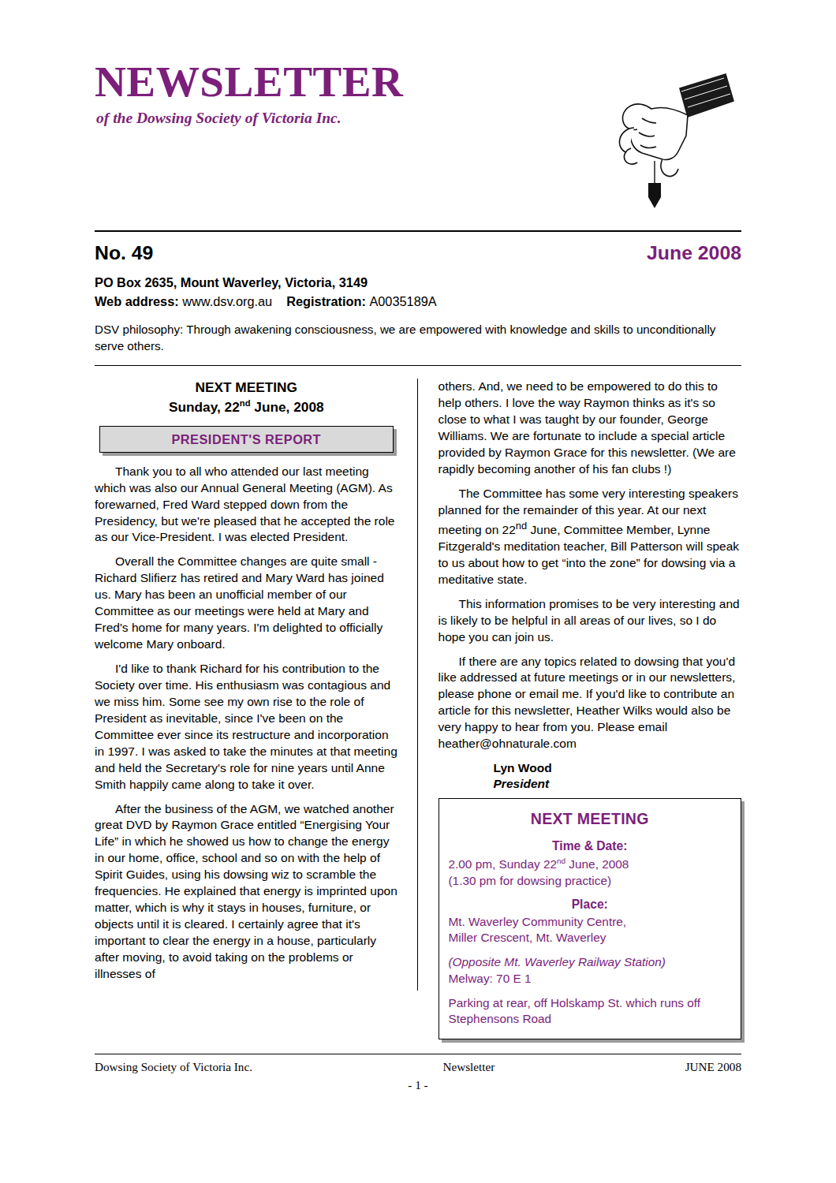NEWSLETTER
of the Dowsing Society of Victoria Inc.
No. 49 June 2008
PO Box 2635, Mount Waverley, Victoria, 3149
Web address: www.dsv.org.au Registration: A0035189A
DSV philosophy: Through awakening consciousness, we are empowered with knowledge and skills to unconditionally serve others.
NEXT MEETING
Sunday, 22nd June, 2008
PRESIDENT'S REPORT
Thank you to all who attended our last meeting which was also our Annual General Meeting (AGM). As forewarned, Fred Ward stepped down from the Presidency, but we're pleased that he accepted the role as our Vice-President. I was elected President.
Overall the Committee changes are quite small - Richard Slifierz has retired and Mary Ward has joined us. Mary has been an unofficial member of our Committee as our meetings were held at Mary and Fred's home for many years. I'm delighted to officially welcome Mary onboard.
I'd like to thank Richard for his contribution to the Society over time. His enthusiasm was contagious and we miss him. Some see my own rise to the role of President as inevitable, since I've been on the Committee ever since its restructure and incorporation in 1997. I was asked to take the minutes at that meeting and held the Secretary's role for nine years until Anne Smith happily came along to take it over.
After the business of the AGM, we watched another great DVD by Raymon Grace entitled “Energising Your Life” in which he showed us how to change the energy in our home, office, school and so on with the help of Spirit Guides, using his dowsing wiz to scramble the frequencies. He explained that energy is imprinted upon matter, which is why it stays in houses, furniture, or objects until it is cleared. I certainly agree that it's important to clear the energy in a house, particularly after moving, to avoid taking on the problems or illnesses of
others. And, we need to be empowered to do this to help others. I love the way Raymon thinks as it's so close to what I was taught by our founder, George Williams. We are fortunate to include a special article provided by Raymon Grace for this newsletter. (We are rapidly becoming another of his fan clubs !)
The Committee has some very interesting speakers planned for the remainder of this year. At our next meeting on 22nd June, Committee Member, Lynne Fitzgerald's meditation teacher, Bill Patterson will speak to us about how to get “into the zone” for dowsing via a meditative state.
This information promises to be very interesting and is likely to be helpful in all areas of our lives, so I do hope you can join us.
If there are any topics related to dowsing that you'd like addressed at future meetings or in our newsletters, please phone or email me. If you'd like to contribute an article for this newsletter, Heather Wilks would also be very happy to hear from you. Please email heather@ohnaturale.com
Lyn Wood
President
NEXT MEETING
Time & Date:
2.00 pm, Sunday 22nd June, 2008
(1.30 pm for dowsing practice)
Place:
Mt. Waverley Community Centre,
Miller Crescent, Mt. Waverley
(Opposite Mt. Waverley Railway Station)
Melway: 70 E 1
Parking at rear, off Holskamp St. which runs off Stephensons Road
Dowsing Society of Victoria Inc. Newsletter JUNE 2008
- 1 -